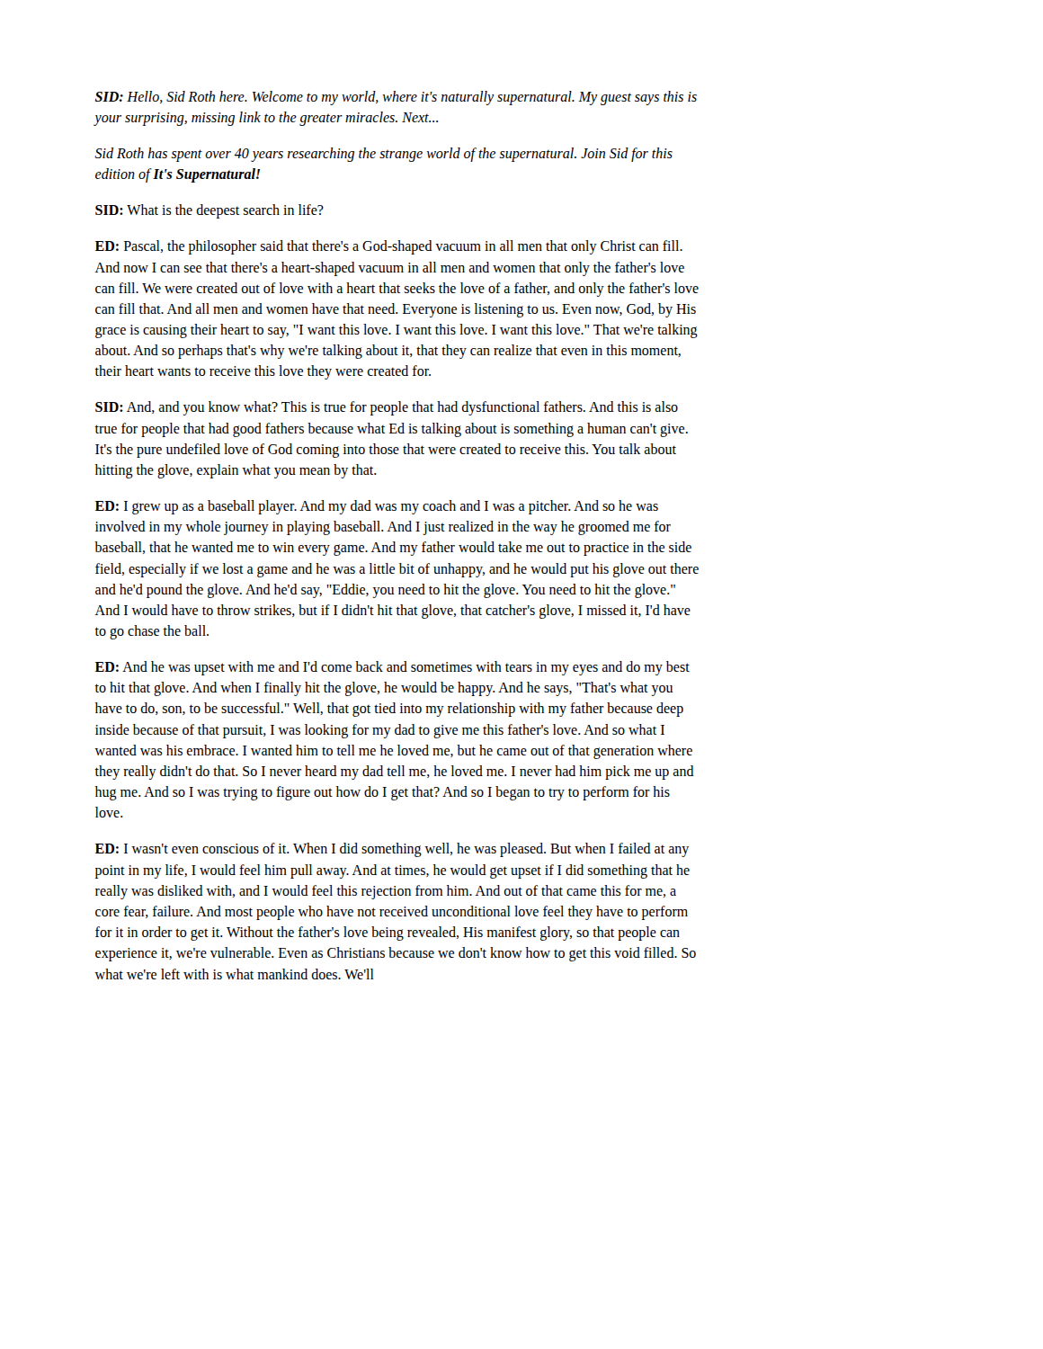SID: Hello, Sid Roth here. Welcome to my world, where it's naturally supernatural. My guest says this is your surprising, missing link to the greater miracles. Next...
Sid Roth has spent over 40 years researching the strange world of the supernatural. Join Sid for this edition of It's Supernatural!
SID: What is the deepest search in life?
ED: Pascal, the philosopher said that there's a God-shaped vacuum in all men that only Christ can fill. And now I can see that there's a heart-shaped vacuum in all men and women that only the father's love can fill. We were created out of love with a heart that seeks the love of a father, and only the father's love can fill that. And all men and women have that need. Everyone is listening to us. Even now, God, by His grace is causing their heart to say, "I want this love. I want this love. I want this love." That we're talking about. And so perhaps that's why we're talking about it, that they can realize that even in this moment, their heart wants to receive this love they were created for.
SID: And, and you know what? This is true for people that had dysfunctional fathers. And this is also true for people that had good fathers because what Ed is talking about is something a human can't give. It's the pure undefiled love of God coming into those that were created to receive this. You talk about hitting the glove, explain what you mean by that.
ED: I grew up as a baseball player. And my dad was my coach and I was a pitcher. And so he was involved in my whole journey in playing baseball. And I just realized in the way he groomed me for baseball, that he wanted me to win every game. And my father would take me out to practice in the side field, especially if we lost a game and he was a little bit of unhappy, and he would put his glove out there and he'd pound the glove. And he'd say, "Eddie, you need to hit the glove. You need to hit the glove." And I would have to throw strikes, but if I didn't hit that glove, that catcher's glove, I missed it, I'd have to go chase the ball.
ED: And he was upset with me and I'd come back and sometimes with tears in my eyes and do my best to hit that glove. And when I finally hit the glove, he would be happy. And he says, "That's what you have to do, son, to be successful." Well, that got tied into my relationship with my father because deep inside because of that pursuit, I was looking for my dad to give me this father's love. And so what I wanted was his embrace. I wanted him to tell me he loved me, but he came out of that generation where they really didn't do that. So I never heard my dad tell me, he loved me. I never had him pick me up and hug me. And so I was trying to figure out how do I get that? And so I began to try to perform for his love.
ED: I wasn't even conscious of it. When I did something well, he was pleased. But when I failed at any point in my life, I would feel him pull away. And at times, he would get upset if I did something that he really was disliked with, and I would feel this rejection from him. And out of that came this for me, a core fear, failure. And most people who have not received unconditional love feel they have to perform for it in order to get it. Without the father's love being revealed, His manifest glory, so that people can experience it, we're vulnerable. Even as Christians because we don't know how to get this void filled. So what we're left with is what mankind does. We'll